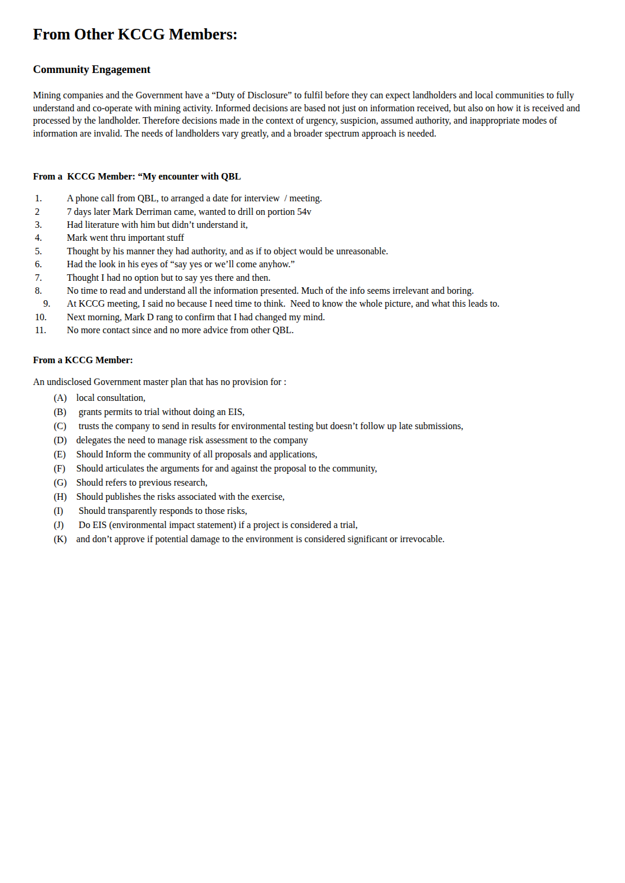From Other KCCG Members:
Community Engagement
Mining companies and the Government have a “Duty of Disclosure” to fulfil before they can expect landholders and local communities to fully understand and co-operate with mining activity. Informed decisions are based not just on information received, but also on how it is received and processed by the landholder. Therefore decisions made in the context of urgency, suspicion, assumed authority, and inappropriate modes of information are invalid. The needs of landholders vary greatly, and a broader spectrum approach is needed.
From a KCCG Member: “My encounter with QBL
1. A phone call from QBL, to arranged a date for interview / meeting.
27 days later Mark Derriman came, wanted to drill on portion 54v
3. Had literature with him but didn’t understand it,
4. Mark went thru important stuff
5. Thought by his manner they had authority, and as if to object would be unreasonable.
6. Had the look in his eyes of “say yes or we’ll come anyhow.”
7. Thought I had no option but to say yes there and then.
8. No time to read and understand all the information presented. Much of the info seems irrelevant and boring.
9. At KCCG meeting, I said no because I need time to think. Need to know the whole picture, and what this leads to.
10. Next morning, Mark D rang to confirm that I had changed my mind.
11. No more contact since and no more advice from other QBL.
From a KCCG Member:
An undisclosed Government master plan that has no provision for :
(A) local consultation,
(B) grants permits to trial without doing an EIS,
(C) trusts the company to send in results for environmental testing but doesn’t follow up late submissions,
(D) delegates the need to manage risk assessment to the company
(E) Should Inform the community of all proposals and applications,
(F) Should articulates the arguments for and against the proposal to the community,
(G) Should refers to previous research,
(H) Should publishes the risks associated with the exercise,
(I) Should transparently responds to those risks,
(J) Do EIS (environmental impact statement) if a project is considered a trial,
(K) and don’t approve if potential damage to the environment is considered significant or irrevocable.